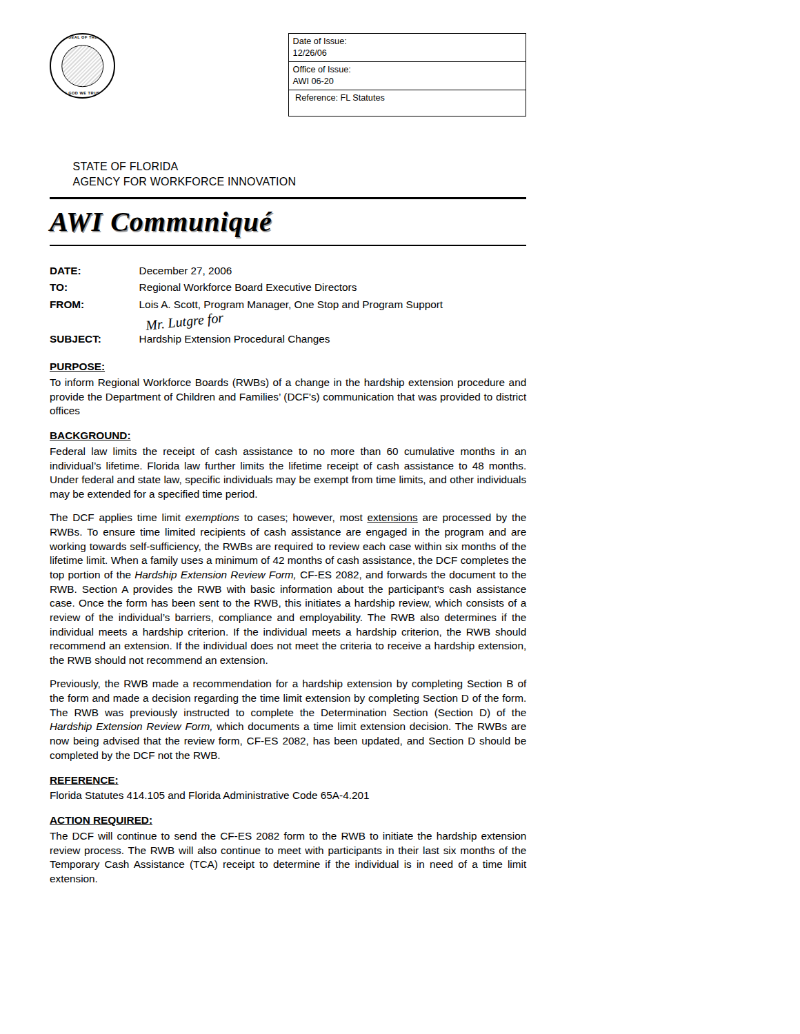| Date of Issue: 12/26/06 |
| Office of Issue: AWI 06-20 |
| Reference: FL Statutes |
GREAT SEAL OF THE STATE
IN GOD WE TRUST
STATE OF FLORIDA
AGENCY FOR WORKFORCE INNOVATION
AWI Communiqué
| DATE: | December 27, 2006 |
| TO: | Regional Workforce Board Executive Directors |
| FROM: | Lois A. Scott, Program Manager, One Stop and Program Support |
| | Mr. Lutgre for |
| SUBJECT: | Hardship Extension Procedural Changes |
PURPOSE:
To inform Regional Workforce Boards (RWBs) of a change in the hardship extension procedure and provide the Department of Children and Families’ (DCF's) communication that was provided to district offices
BACKGROUND:
Federal law limits the receipt of cash assistance to no more than 60 cumulative months in an individual’s lifetime. Florida law further limits the lifetime receipt of cash assistance to 48 months. Under federal and state law, specific individuals may be exempt from time limits, and other individuals may be extended for a specified time period.
The DCF applies time limit exemptions to cases; however, most extensions are processed by the RWBs. To ensure time limited recipients of cash assistance are engaged in the program and are working towards self-sufficiency, the RWBs are required to review each case within six months of the lifetime limit. When a family uses a minimum of 42 months of cash assistance, the DCF completes the top portion of the Hardship Extension Review Form, CF-ES 2082, and forwards the document to the RWB. Section A provides the RWB with basic information about the participant’s cash assistance case. Once the form has been sent to the RWB, this initiates a hardship review, which consists of a review of the individual’s barriers, compliance and employability. The RWB also determines if the individual meets a hardship criterion. If the individual meets a hardship criterion, the RWB should recommend an extension. If the individual does not meet the criteria to receive a hardship extension, the RWB should not recommend an extension.
Previously, the RWB made a recommendation for a hardship extension by completing Section B of the form and made a decision regarding the time limit extension by completing Section D of the form. The RWB was previously instructed to complete the Determination Section (Section D) of the Hardship Extension Review Form, which documents a time limit extension decision. The RWBs are now being advised that the review form, CF-ES 2082, has been updated, and Section D should be completed by the DCF not the RWB.
REFERENCE:
Florida Statutes 414.105 and Florida Administrative Code 65A-4.201
ACTION REQUIRED:
The DCF will continue to send the CF-ES 2082 form to the RWB to initiate the hardship extension review process. The RWB will also continue to meet with participants in their last six months of the Temporary Cash Assistance (TCA) receipt to determine if the individual is in need of a time limit extension.